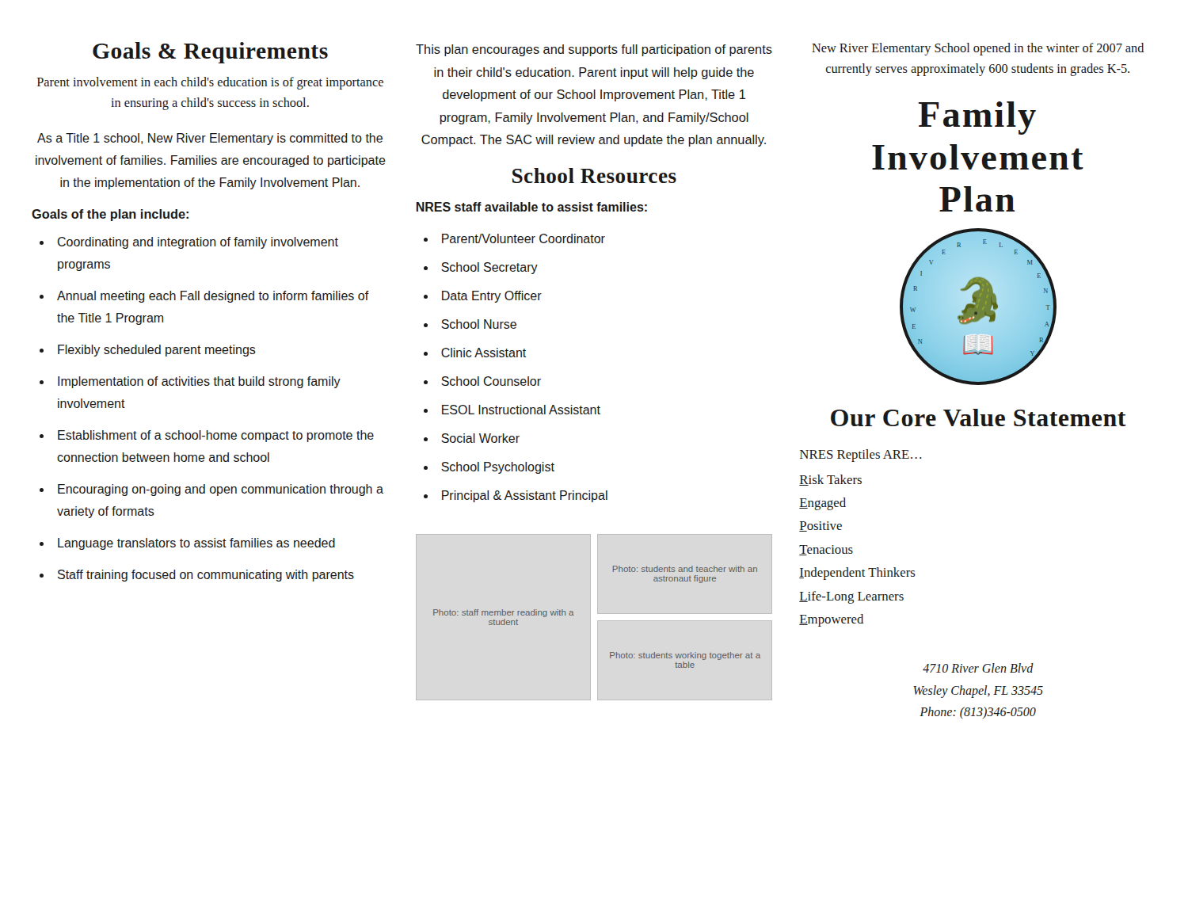Goals & Requirements
Parent involvement in each child's education is of great importance in ensuring a child's success in school.
As a Title 1 school, New River Elementary is committed to the involvement of families. Families are encouraged to participate in the implementation of the Family Involvement Plan.
Goals of the plan include:
Coordinating and integration of family involvement programs
Annual meeting each Fall designed to inform families of the Title 1 Program
Flexibly scheduled parent meetings
Implementation of activities that build strong family involvement
Establishment of a school-home compact to promote the connection between home and school
Encouraging on-going and open communication through a variety of formats
Language translators to assist families as needed
Staff training focused on communicating with parents
This plan encourages and supports full participation of parents in their child's education. Parent input will help guide the development of our School Improvement Plan, Title 1 program, Family Involvement Plan, and Family/School Compact. The SAC will review and update the plan annually.
School Resources
NRES staff available to assist families:
Parent/Volunteer Coordinator
School Secretary
Data Entry Officer
School Nurse
Clinic Assistant
School Counselor
ESOL Instructional Assistant
Social Worker
School Psychologist
Principal & Assistant Principal
Photo: staff member reading with a student
Photo: students and teacher with an astronaut figure
Photo: students working together at a table
New River Elementary School opened in the winter of 2007 and currently serves approximately 600 students in grades K-5.
Family
Involvement
Plan
N E W R I V E R E L E M E N T A R Y
🐊
📖
Our Core Value Statement
NRES Reptiles ARE…
Risk Takers
Engaged
Positive
Tenacious
Independent Thinkers
Life-Long Learners
Empowered
4710 River Glen Blvd
Wesley Chapel, FL 33545
Phone: (813)346-0500